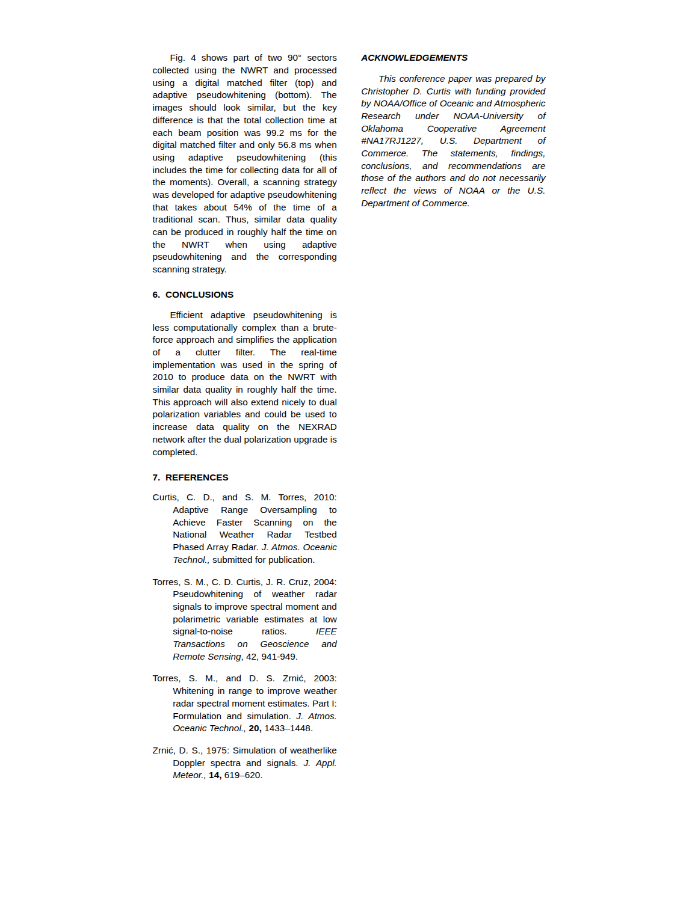Fig. 4 shows part of two 90° sectors collected using the NWRT and processed using a digital matched filter (top) and adaptive pseudowhitening (bottom). The images should look similar, but the key difference is that the total collection time at each beam position was 99.2 ms for the digital matched filter and only 56.8 ms when using adaptive pseudowhitening (this includes the time for collecting data for all of the moments). Overall, a scanning strategy was developed for adaptive pseudowhitening that takes about 54% of the time of a traditional scan. Thus, similar data quality can be produced in roughly half the time on the NWRT when using adaptive pseudowhitening and the corresponding scanning strategy.
6. CONCLUSIONS
Efficient adaptive pseudowhitening is less computationally complex than a brute-force approach and simplifies the application of a clutter filter. The real-time implementation was used in the spring of 2010 to produce data on the NWRT with similar data quality in roughly half the time. This approach will also extend nicely to dual polarization variables and could be used to increase data quality on the NEXRAD network after the dual polarization upgrade is completed.
7. REFERENCES
Curtis, C. D., and S. M. Torres, 2010: Adaptive Range Oversampling to Achieve Faster Scanning on the National Weather Radar Testbed Phased Array Radar. J. Atmos. Oceanic Technol., submitted for publication.
Torres, S. M., C. D. Curtis, J. R. Cruz, 2004: Pseudowhitening of weather radar signals to improve spectral moment and polarimetric variable estimates at low signal-to-noise ratios. IEEE Transactions on Geoscience and Remote Sensing, 42, 941-949.
Torres, S. M., and D. S. Zrnić, 2003: Whitening in range to improve weather radar spectral moment estimates. Part I: Formulation and simulation. J. Atmos. Oceanic Technol., 20, 1433–1448.
Zrnić, D. S., 1975: Simulation of weatherlike Doppler spectra and signals. J. Appl. Meteor., 14, 619–620.
ACKNOWLEDGEMENTS
This conference paper was prepared by Christopher D. Curtis with funding provided by NOAA/Office of Oceanic and Atmospheric Research under NOAA-University of Oklahoma Cooperative Agreement #NA17RJ1227, U.S. Department of Commerce. The statements, findings, conclusions, and recommendations are those of the authors and do not necessarily reflect the views of NOAA or the U.S. Department of Commerce.